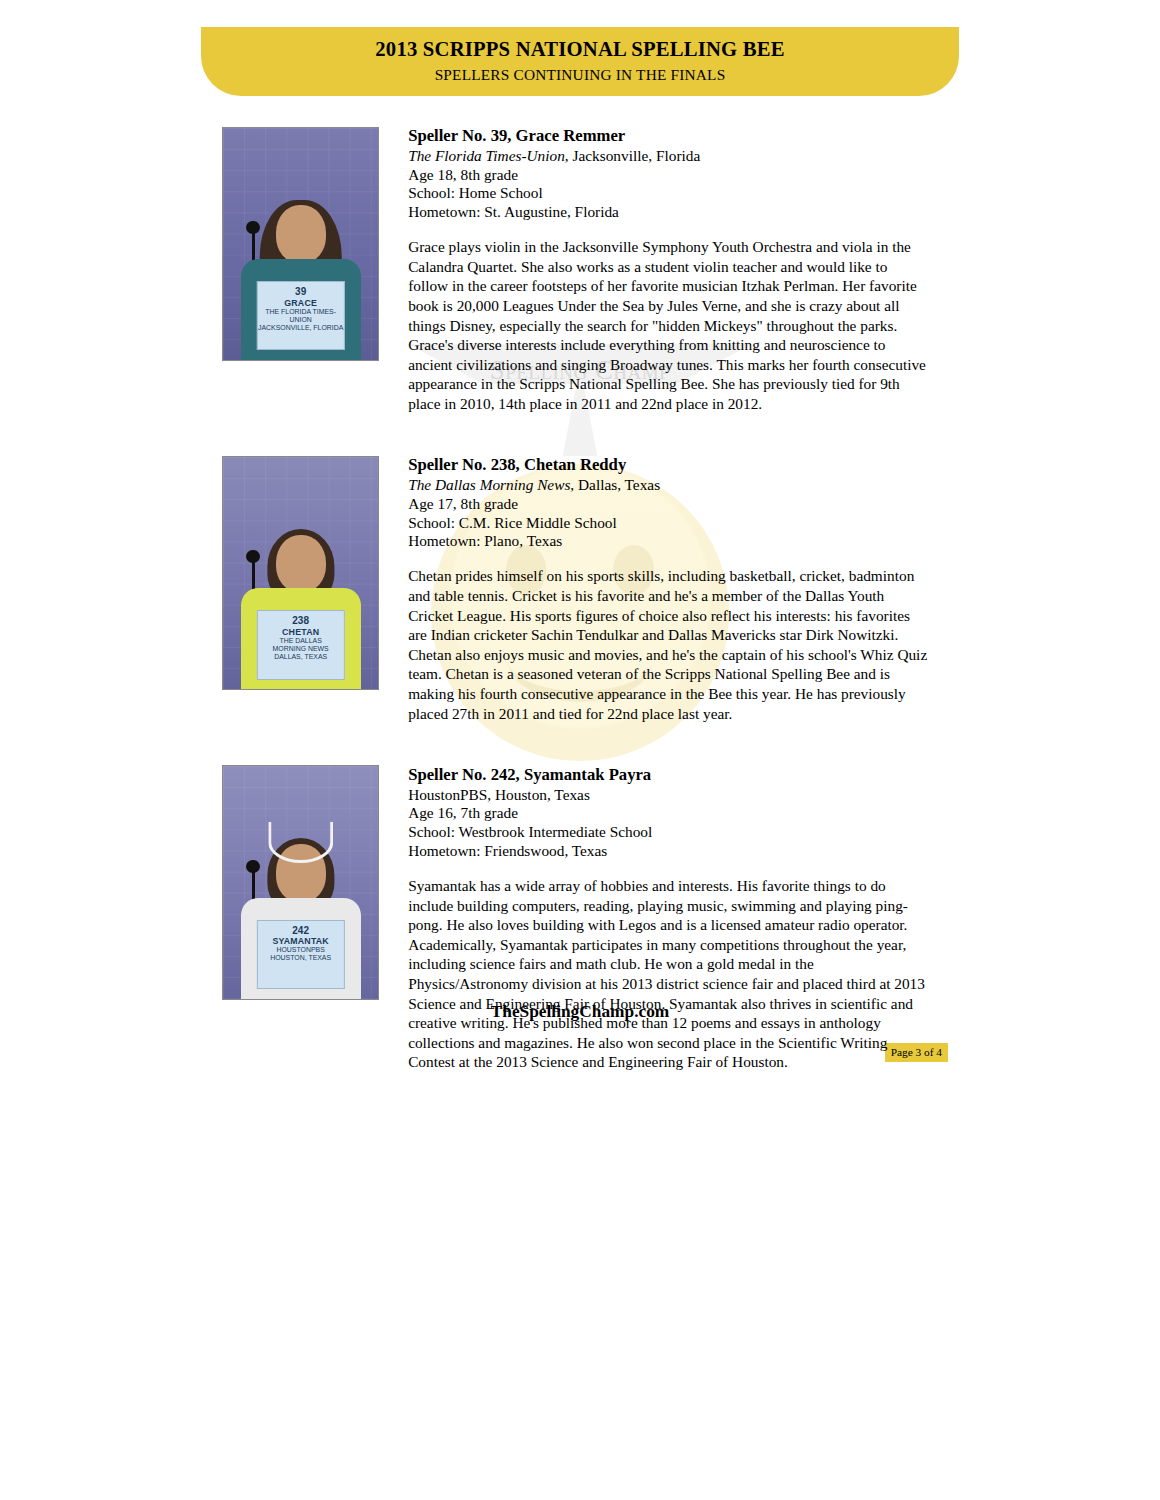2013 SCRIPPS NATIONAL SPELLING BEE
SPELLERS CONTINUING IN THE FINALS
Spelling Champ
39 GRACE THE FLORIDA TIMES-UNION
JACKSONVILLE, FLORIDA
Speller No. 39, Grace Remmer
The Florida Times-Union, Jacksonville, Florida
Age 18, 8th grade
School: Home School
Hometown: St. Augustine, Florida
Grace plays violin in the Jacksonville Symphony Youth Orchestra and viola in the Calandra Quartet. She also works as a student violin teacher and would like to follow in the career footsteps of her favorite musician Itzhak Perlman. Her favorite book is 20,000 Leagues Under the Sea by Jules Verne, and she is crazy about all things Disney, especially the search for "hidden Mickeys" throughout the parks. Grace's diverse interests include everything from knitting and neuroscience to ancient civilizations and singing Broadway tunes. This marks her fourth consecutive appearance in the Scripps National Spelling Bee. She has previously tied for 9th place in 2010, 14th place in 2011 and 22nd place in 2012.
238 CHETAN THE DALLAS
MORNING NEWS
DALLAS, TEXAS
Speller No. 238, Chetan Reddy
The Dallas Morning News, Dallas, Texas
Age 17, 8th grade
School: C.M. Rice Middle School
Hometown: Plano, Texas
Chetan prides himself on his sports skills, including basketball, cricket, badminton and table tennis. Cricket is his favorite and he's a member of the Dallas Youth Cricket League. His sports figures of choice also reflect his interests: his favorites are Indian cricketer Sachin Tendulkar and Dallas Mavericks star Dirk Nowitzki. Chetan also enjoys music and movies, and he's the captain of his school's Whiz Quiz team. Chetan is a seasoned veteran of the Scripps National Spelling Bee and is making his fourth consecutive appearance in the Bee this year. He has previously placed 27th in 2011 and tied for 22nd place last year.
242 SYAMANTAK HOUSTONPBS
HOUSTON, TEXAS
Speller No. 242, Syamantak Payra
HoustonPBS, Houston, Texas
Age 16, 7th grade
School: Westbrook Intermediate School
Hometown: Friendswood, Texas
Syamantak has a wide array of hobbies and interests. His favorite things to do include building computers, reading, playing music, swimming and playing ping-pong. He also loves building with Legos and is a licensed amateur radio operator. Academically, Syamantak participates in many competitions throughout the year, including science fairs and math club. He won a gold medal in the Physics/Astronomy division at his 2013 district science fair and placed third at 2013 Science and Engineering Fair of Houston. Syamantak also thrives in scientific and creative writing. He's published more than 12 poems and essays in anthology collections and magazines. He also won second place in the Scientific Writing Contest at the 2013 Science and Engineering Fair of Houston.
TheSpellingChamp.com
Page 3 of 4